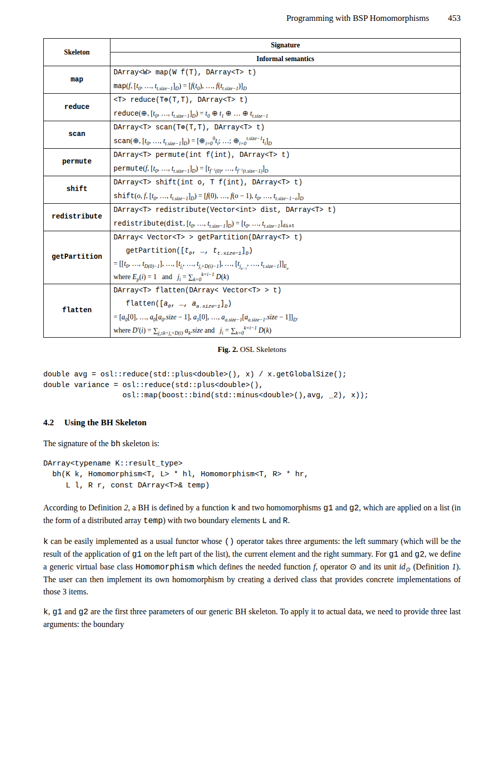Programming with BSP Homomorphisms453
| Skeleton | Signature |
| --- | --- |
| Informal semantics |
| map | DArray<W> map(W f(T), DArray<T> t) |
| map ( f , [ t 0 , …, t t.size−1 ] D ) = [ f ( t 0 ), …, f ( t t.size−1 )] D |
| reduce | <T> reduce(T⊕(T,T), DArray<T> t) |
| reduce (⊕, [ t 0 , …, t t.size−1 ] D ) = t 0 ⊕ t 1 ⊕ … ⊕ t t.size−1 |
| scan | DArray<T> scan(T⊕(T,T), DArray<T> t) |
| scan (⊕, [ t 0 , …, t t.size−1 ] D ) = [⊕ i=0 0 t i ; …; ⊕ i=0 t.size−1 t i ] D |
| permute | DArray<T> permute(int f(int), DArray<T> t) |
| permute ( f , [ t 0 , …, t t.size−1 ] D ) = [ t f −1 (0) , …, t f −1 (t.size−1) ] D |
| shift | DArray<T> shift(int o, T f(int), DArray<T> t) |
| shift ( o , f , [ t 0 , …, t t.size−1 ] D ) = [ f (0), …, f ( o − 1), t 0 , …, t t.size−1−o ] D |
| redistribute | DArray<T> redistribute(Vector<int> dist, DArray<T> t) |
| redistribute ( dist , [ t 0 , …, t t.size−1 ] D ) = [ t 0 , …, t t.size−1 ] dist |
| getPartition | DArray< Vector<T> > getPartition(DArray<T> t) |
| getPartition([ t 0 , …, t t.size−1 ] D ) |
| = [[ t 0 , …, t D(0)−1 ], …, [ t j i , …, t j i +D(i)−1 ], …, [ t j p−1 , …, t t.size−1 ]] E p |
| where E p ( i ) = 1 and j i = ∑ k=0 k=i−1 D ( k ) |
| flatten | DArray<T> flatten(DArray< Vector<T> > t) |
| flatten([ a 0 , …, a a.size−1 ] D ) |
| = [ a 0 [0], …, a 0 [ a 0 .size − 1], a 1 [0], …, a a.size−1 [ a a.size−1 .size − 1]] D′ |
| where D′ ( i ) = ∑ j i ≤k<j i +D(i) a k .size and j i = ∑ k=0 k=i−1 D ( k ) |
Fig. 2. OSL Skeletons
double avg = osl::reduce(std::plus<double>(), x) / x.getGlobalSize();
double variance = osl::reduce(std::plus<double>(),
                  osl::map(boost::bind(std::minus<double>(),avg, _2), x));
4.2 Using the BH Skeleton
The signature of the bh skeleton is:
DArray<typename K::result_type> bh(K k, Homomorphism<T, L> * hl, Homomorphism<T, R> * hr, L l, R r, const DArray<T>& temp)
According to Definition 2, a BH is defined by a function k and two homomorphisms g1 and g2, which are applied on a list (in the form of a distributed array temp) with two boundary elements L and R.
k can be easily implemented as a usual functor whose () operator takes three arguments: the left summary (which will be the result of the application of g1 on the left part of the list), the current element and the right summary. For g1 and g2, we define a generic virtual base class Homomorphism which defines the needed function f, operator ⊙ and its unit id⊙ (Definition 1). The user can then implement its own homomorphism by creating a derived class that provides concrete implementations of those 3 items.
k, g1 and g2 are the first three parameters of our generic BH skeleton. To apply it to actual data, we need to provide three last arguments: the boundary